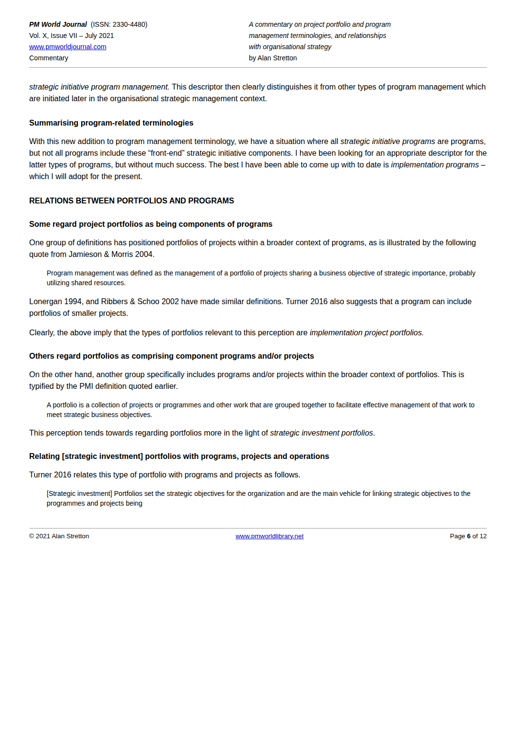PM World Journal (ISSN: 2330-4480)
Vol. X, Issue VII – July 2021
www.pmworldjournal.com
Commentary
A commentary on project portfolio and program
management terminologies, and relationships
with organisational strategy
by Alan Stretton
strategic initiative program management. This descriptor then clearly distinguishes it from other types of program management which are initiated later in the organisational strategic management context.
Summarising program-related terminologies
With this new addition to program management terminology, we have a situation where all strategic initiative programs are programs, but not all programs include these “front-end” strategic initiative components. I have been looking for an appropriate descriptor for the latter types of programs, but without much success. The best I have been able to come up with to date is implementation programs – which I will adopt for the present.
RELATIONS BETWEEN PORTFOLIOS AND PROGRAMS
Some regard project portfolios as being components of programs
One group of definitions has positioned portfolios of projects within a broader context of programs, as is illustrated by the following quote from Jamieson & Morris 2004.
Program management was defined as the management of a portfolio of projects sharing a business objective of strategic importance, probably utilizing shared resources.
Lonergan 1994, and Ribbers & Schoo 2002 have made similar definitions. Turner 2016 also suggests that a program can include portfolios of smaller projects.
Clearly, the above imply that the types of portfolios relevant to this perception are implementation project portfolios.
Others regard portfolios as comprising component programs and/or projects
On the other hand, another group specifically includes programs and/or projects within the broader context of portfolios. This is typified by the PMI definition quoted earlier.
A portfolio is a collection of projects or programmes and other work that are grouped together to facilitate effective management of that work to meet strategic business objectives.
This perception tends towards regarding portfolios more in the light of strategic investment portfolios.
Relating [strategic investment] portfolios with programs, projects and operations
Turner 2016 relates this type of portfolio with programs and projects as follows.
[Strategic investment] Portfolios set the strategic objectives for the organization and are the main vehicle for linking strategic objectives to the programmes and projects being
© 2021 Alan Stretton
www.pmworldlibrary.net
Page 6 of 12